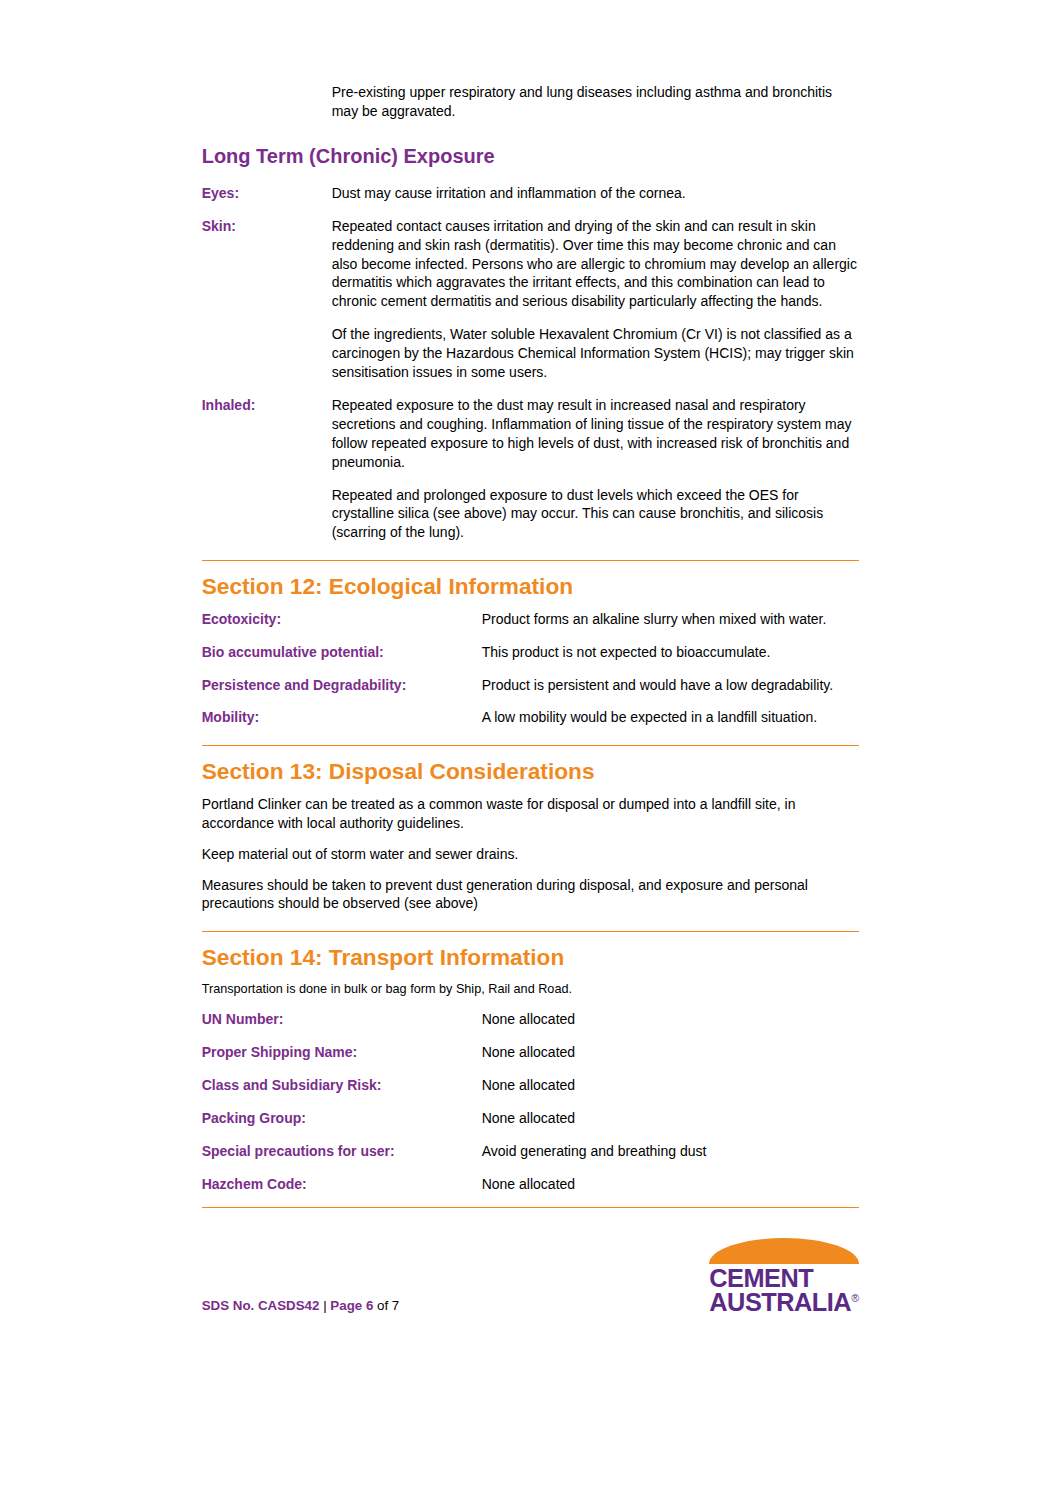Pre-existing upper respiratory and lung diseases including asthma and bronchitis may be aggravated.
Long Term (Chronic) Exposure
Eyes:
Dust may cause irritation and inflammation of the cornea.
Skin:
Repeated contact causes irritation and drying of the skin and can result in skin reddening and skin rash (dermatitis). Over time this may become chronic and can also become infected. Persons who are allergic to chromium may develop an allergic dermatitis which aggravates the irritant effects, and this combination can lead to chronic cement dermatitis and serious disability particularly affecting the hands.
Of the ingredients, Water soluble Hexavalent Chromium (Cr VI) is not classified as a carcinogen by the Hazardous Chemical Information System (HCIS); may trigger skin sensitisation issues in some users.
Inhaled:
Repeated exposure to the dust may result in increased nasal and respiratory secretions and coughing. Inflammation of lining tissue of the respiratory system may follow repeated exposure to high levels of dust, with increased risk of bronchitis and pneumonia.
Repeated and prolonged exposure to dust levels which exceed the OES for crystalline silica (see above) may occur. This can cause bronchitis, and silicosis (scarring of the lung).
Section 12: Ecological Information
Ecotoxicity:
Product forms an alkaline slurry when mixed with water.
Bio accumulative potential:
This product is not expected to bioaccumulate.
Persistence and Degradability:
Product is persistent and would have a low degradability.
Mobility:
A low mobility would be expected in a landfill situation.
Section 13: Disposal Considerations
Portland Clinker can be treated as a common waste for disposal or dumped into a landfill site, in accordance with local authority guidelines.
Keep material out of storm water and sewer drains.
Measures should be taken to prevent dust generation during disposal, and exposure and personal precautions should be observed (see above)
Section 14: Transport Information
Transportation is done in bulk or bag form by Ship, Rail and Road.
UN Number:
None allocated
Proper Shipping Name:
None allocated
Class and Subsidiary Risk:
None allocated
Packing Group:
None allocated
Special precautions for user:
Avoid generating and breathing dust
Hazchem Code:
None allocated
SDS No. CASDS42 | Page 6 of 7
CEMENT
AUSTRALIA®